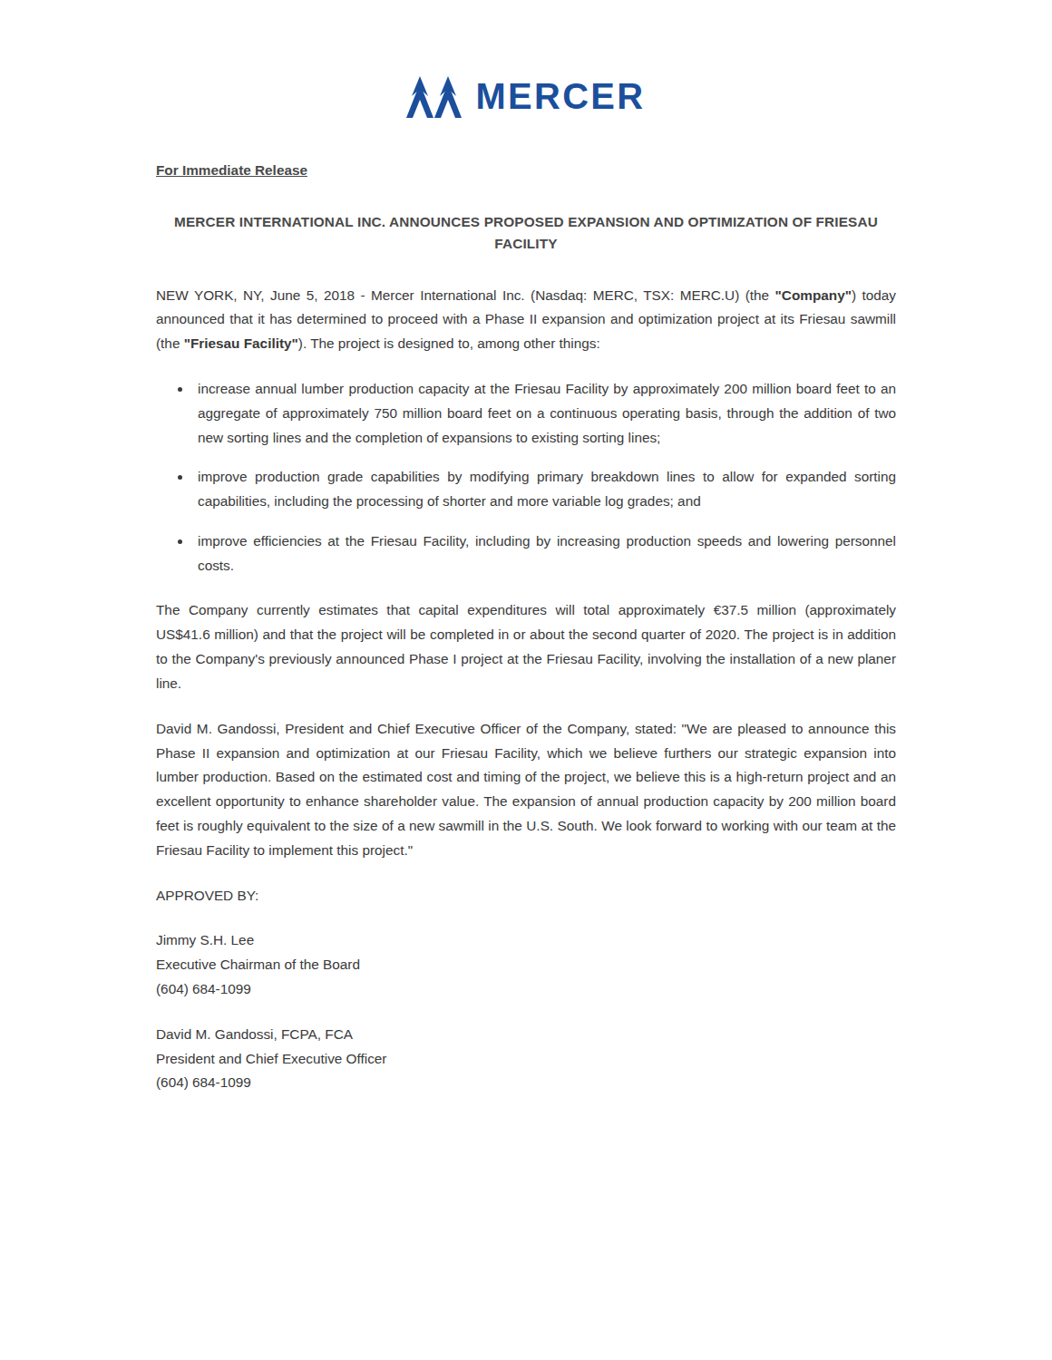MERCER
For Immediate Release
Mercer International Inc. Announces Proposed Expansion and Optimization of Friesau Facility
NEW YORK, NY, June 5, 2018 - Mercer International Inc. (Nasdaq: MERC, TSX: MERC.U) (the "Company") today announced that it has determined to proceed with a Phase II expansion and optimization project at its Friesau sawmill (the "Friesau Facility"). The project is designed to, among other things:
increase annual lumber production capacity at the Friesau Facility by approximately 200 million board feet to an aggregate of approximately 750 million board feet on a continuous operating basis, through the addition of two new sorting lines and the completion of expansions to existing sorting lines;
improve production grade capabilities by modifying primary breakdown lines to allow for expanded sorting capabilities, including the processing of shorter and more variable log grades; and
improve efficiencies at the Friesau Facility, including by increasing production speeds and lowering personnel costs.
The Company currently estimates that capital expenditures will total approximately €37.5 million (approximately US$41.6 million) and that the project will be completed in or about the second quarter of 2020. The project is in addition to the Company's previously announced Phase I project at the Friesau Facility, involving the installation of a new planer line.
David M. Gandossi, President and Chief Executive Officer of the Company, stated: "We are pleased to announce this Phase II expansion and optimization at our Friesau Facility, which we believe furthers our strategic expansion into lumber production. Based on the estimated cost and timing of the project, we believe this is a high-return project and an excellent opportunity to enhance shareholder value. The expansion of annual production capacity by 200 million board feet is roughly equivalent to the size of a new sawmill in the U.S. South. We look forward to working with our team at the Friesau Facility to implement this project."
APPROVED BY:
Jimmy S.H. Lee
Executive Chairman of the Board
(604) 684-1099
David M. Gandossi, FCPA, FCA
President and Chief Executive Officer
(604) 684-1099